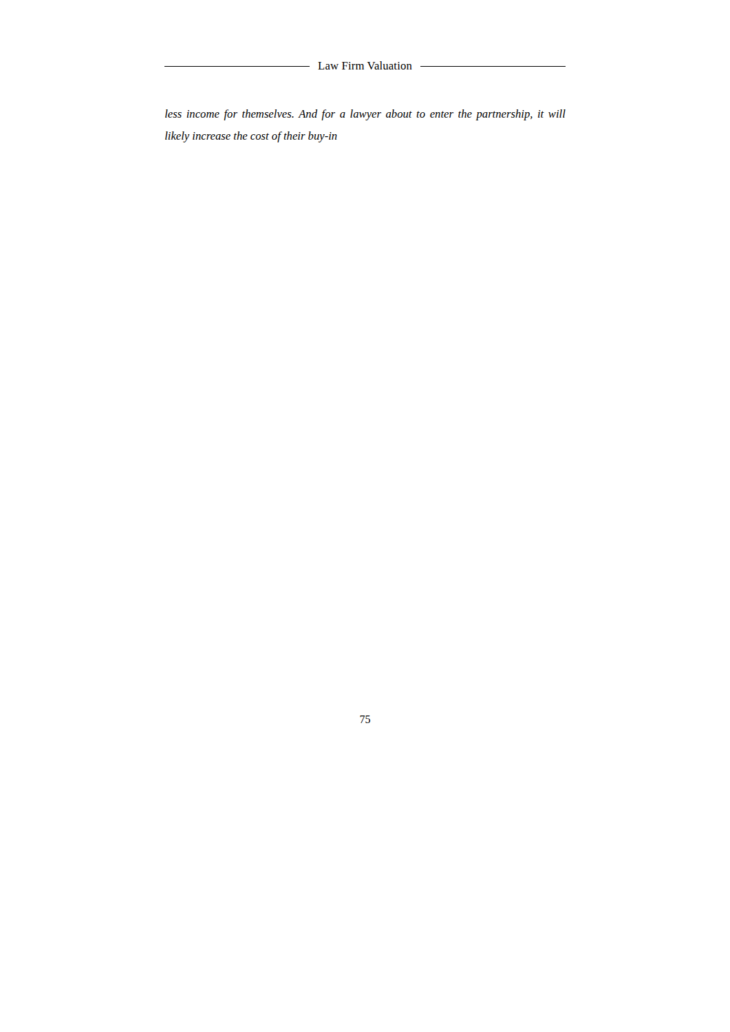Law Firm Valuation
less income for themselves. And for a lawyer about to enter the partnership, it will likely increase the cost of their buy-in
75